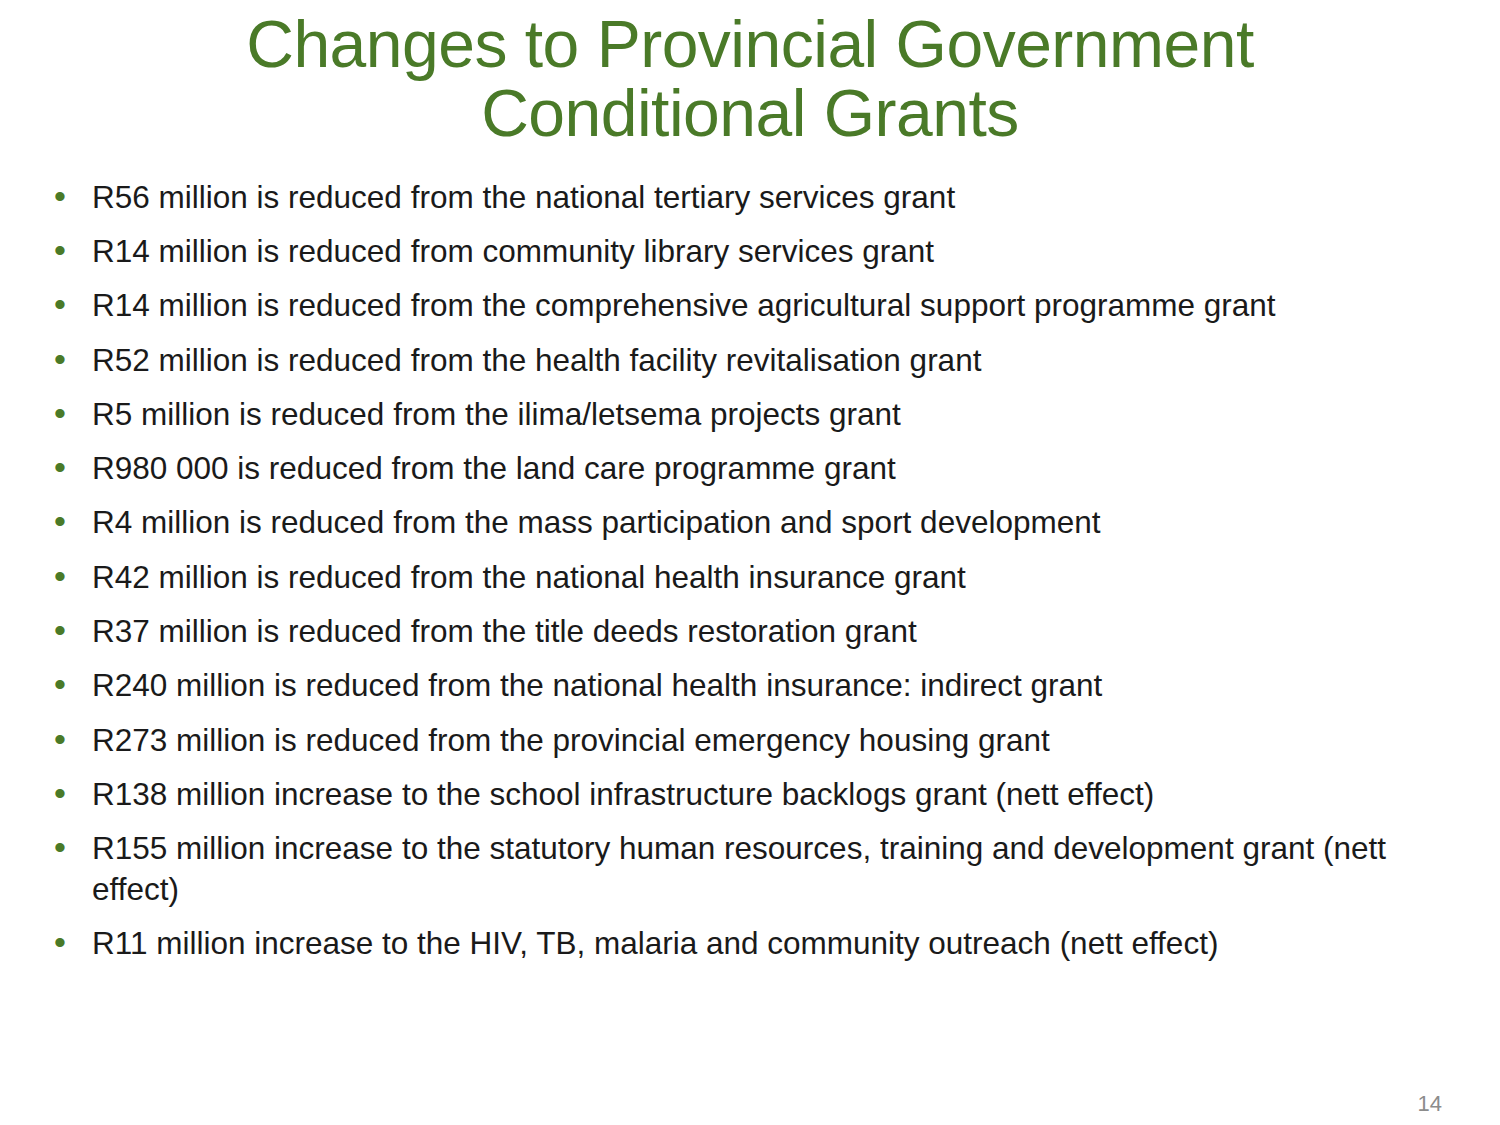Changes to Provincial Government
Conditional Grants
R56 million is reduced from the national tertiary services grant
R14 million is reduced from community library services grant
R14 million is reduced from the comprehensive agricultural support programme grant
R52 million is reduced from the health facility revitalisation grant
R5 million is reduced from the ilima/letsema projects grant
R980 000 is reduced from the land care programme grant
R4 million is reduced from the mass participation and sport development
R42 million is reduced from the national health insurance grant
R37 million is reduced from the title deeds restoration grant
R240 million is reduced from the national health insurance: indirect grant
R273 million is reduced from the provincial emergency housing grant
R138 million increase to the school infrastructure backlogs grant (nett effect)
R155 million increase to the statutory human resources, training and development grant (nett effect)
R11 million increase to the HIV, TB, malaria and community outreach (nett effect)
14